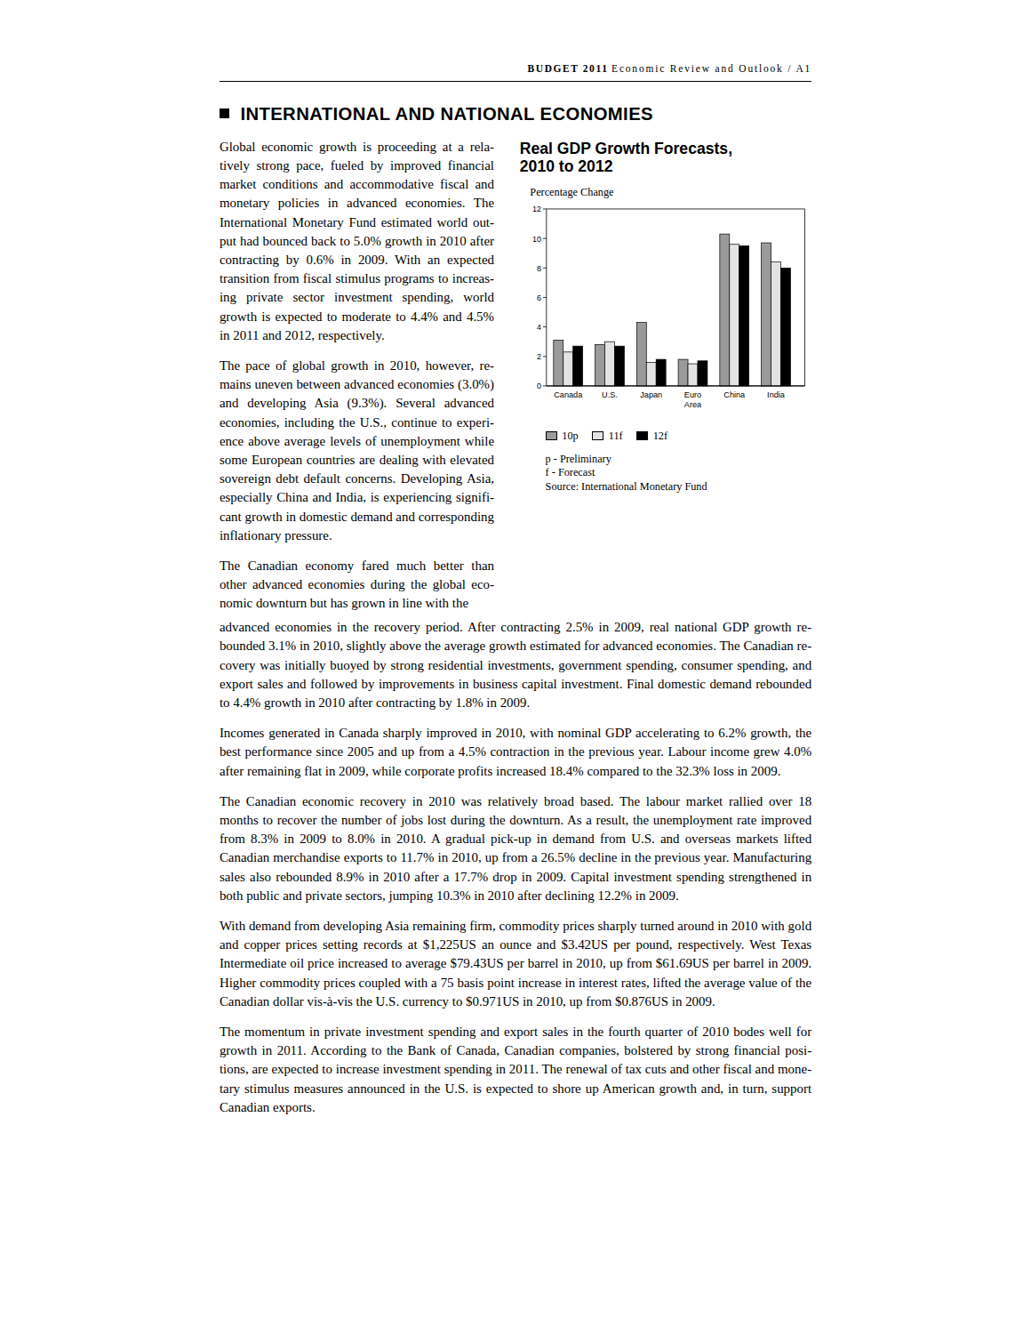BUDGET 2011 Economic Review and Outlook / A1
INTERNATIONAL AND NATIONAL ECONOMIES
Global economic growth is proceeding at a relatively strong pace, fueled by improved financial market conditions and accommodative fiscal and monetary policies in advanced economies. The International Monetary Fund estimated world output had bounced back to 5.0% growth in 2010 after contracting by 0.6% in 2009. With an expected transition from fiscal stimulus programs to increasing private sector investment spending, world growth is expected to moderate to 4.4% and 4.5% in 2011 and 2012, respectively.
The pace of global growth in 2010, however, remains uneven between advanced economies (3.0%) and developing Asia (9.3%). Several advanced economies, including the U.S., continue to experience above average levels of unemployment while some European countries are dealing with elevated sovereign debt default concerns. Developing Asia, especially China and India, is experiencing significant growth in domestic demand and corresponding inflationary pressure.
The Canadian economy fared much better than other advanced economies during the global economic downturn but has grown in line with the
Real GDP Growth Forecasts,
2010 to 2012
Percentage Change
12 10 8 6 4 2 0 Canada U.S. Japan Euro Area China India
10p 11f 12f
p - Preliminary
f - Forecast
Source: International Monetary Fund
advanced economies in the recovery period. After contracting 2.5% in 2009, real national GDP growth rebounded 3.1% in 2010, slightly above the average growth estimated for advanced economies. The Canadian recovery was initially buoyed by strong residential investments, government spending, consumer spending, and export sales and followed by improvements in business capital investment. Final domestic demand rebounded to 4.4% growth in 2010 after contracting by 1.8% in 2009.
Incomes generated in Canada sharply improved in 2010, with nominal GDP accelerating to 6.2% growth, the best performance since 2005 and up from a 4.5% contraction in the previous year. Labour income grew 4.0% after remaining flat in 2009, while corporate profits increased 18.4% compared to the 32.3% loss in 2009.
The Canadian economic recovery in 2010 was relatively broad based. The labour market rallied over 18 months to recover the number of jobs lost during the downturn. As a result, the unemployment rate improved from 8.3% in 2009 to 8.0% in 2010. A gradual pick-up in demand from U.S. and overseas markets lifted Canadian merchandise exports to 11.7% in 2010, up from a 26.5% decline in the previous year. Manufacturing sales also rebounded 8.9% in 2010 after a 17.7% drop in 2009. Capital investment spending strengthened in both public and private sectors, jumping 10.3% in 2010 after declining 12.2% in 2009.
With demand from developing Asia remaining firm, commodity prices sharply turned around in 2010 with gold and copper prices setting records at $1,225US an ounce and $3.42US per pound, respectively. West Texas Intermediate oil price increased to average $79.43US per barrel in 2010, up from $61.69US per barrel in 2009. Higher commodity prices coupled with a 75 basis point increase in interest rates, lifted the average value of the Canadian dollar vis-à-vis the U.S. currency to $0.971US in 2010, up from $0.876US in 2009.
The momentum in private investment spending and export sales in the fourth quarter of 2010 bodes well for growth in 2011. According to the Bank of Canada, Canadian companies, bolstered by strong financial positions, are expected to increase investment spending in 2011. The renewal of tax cuts and other fiscal and monetary stimulus measures announced in the U.S. is expected to shore up American growth and, in turn, support Canadian exports.